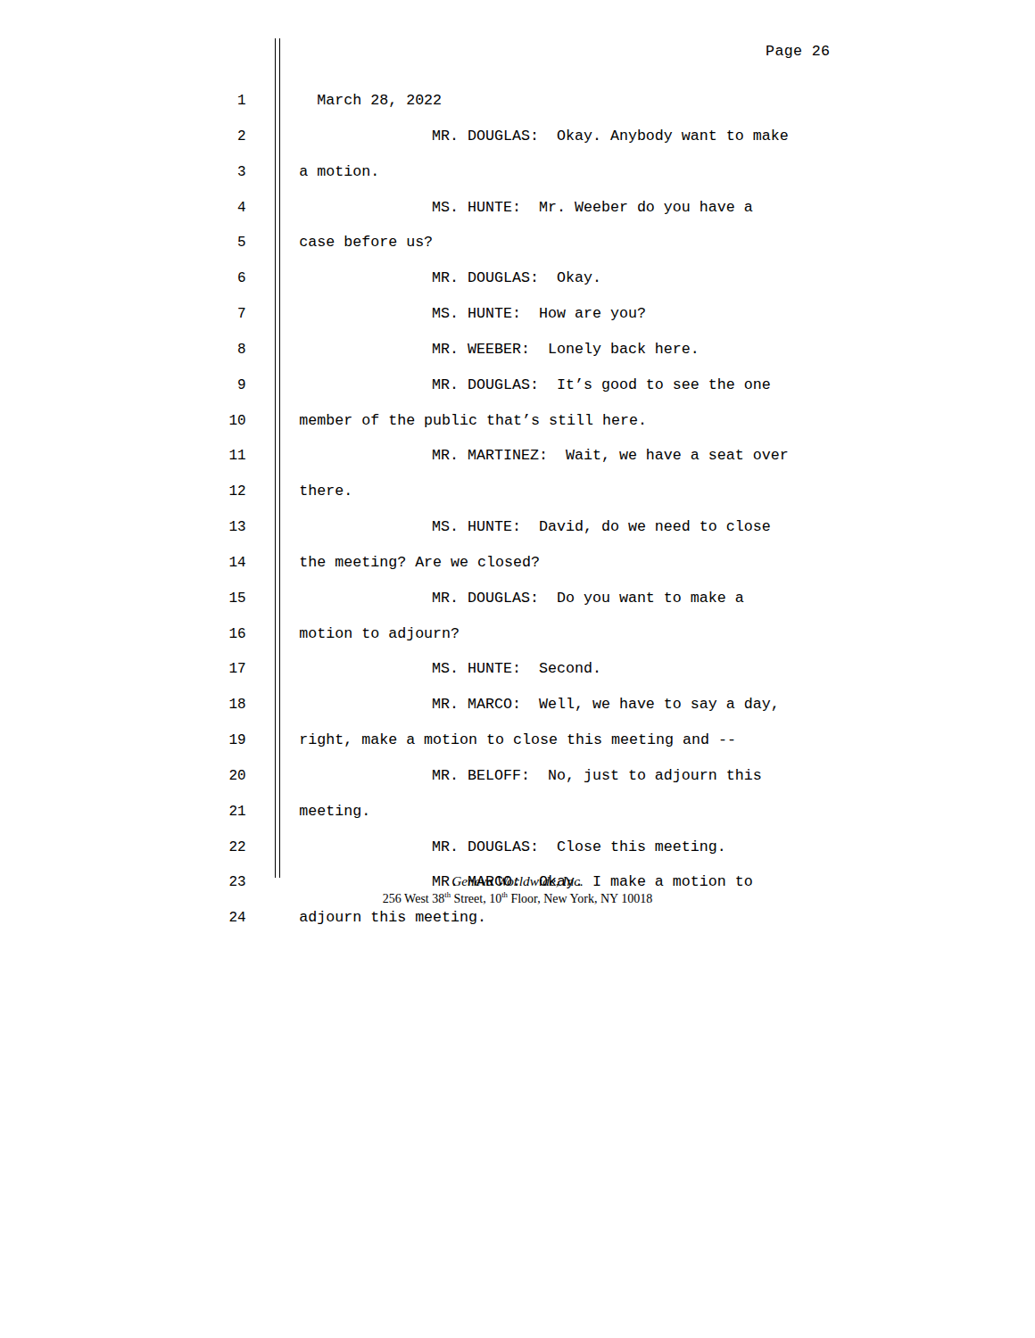Page 26
1 March 28, 2022
2 MR. DOUGLAS: Okay. Anybody want to make
3 a motion.
4 MS. HUNTE: Mr. Weeber do you have a
5 case before us?
6 MR. DOUGLAS: Okay.
7 MS. HUNTE: How are you?
8 MR. WEEBER: Lonely back here.
9 MR. DOUGLAS: It’s good to see the one
10 member of the public that’s still here.
11 MR. MARTINEZ: Wait, we have a seat over
12 there.
13 MS. HUNTE: David, do we need to close
14 the meeting? Are we closed?
15 MR. DOUGLAS: Do you want to make a
16 motion to adjourn?
17 MS. HUNTE: Second.
18 MR. MARCO: Well, we have to say a day,
19 right, make a motion to close this meeting and --
20 MR. BELOFF: No, just to adjourn this
21 meeting.
22 MR. DOUGLAS: Close this meeting.
23 MR. MARCO: Okay. I make a motion to
24 adjourn this meeting.
Geneva Worldwide, Inc.
256 West 38th Street, 10th Floor, New York, NY 10018